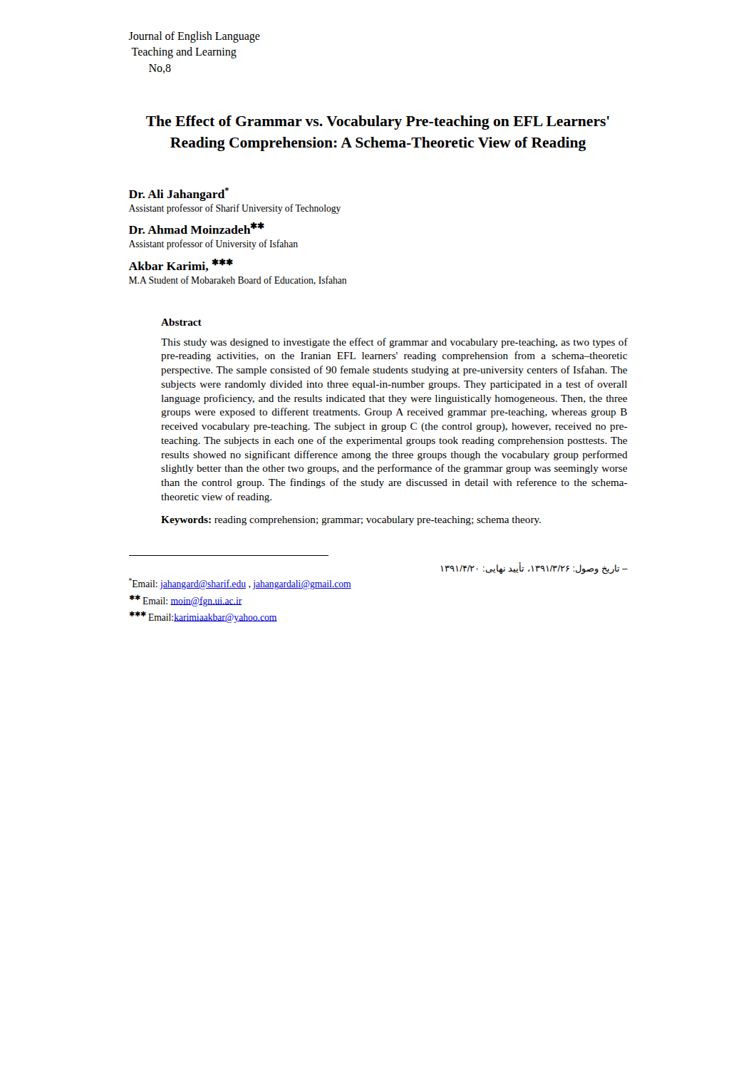Journal of English Language
Teaching and Learning
No,8
The Effect of Grammar vs. Vocabulary Pre-teaching on EFL Learners' Reading Comprehension: A Schema-Theoretic View of Reading
Dr. Ali Jahangard*
Assistant professor of Sharif University of Technology
Dr. Ahmad Moinzadeh✱✱
Assistant professor of University of Isfahan
Akbar Karimi, ✱✱✱
M.A Student of Mobarakeh Board of Education, Isfahan
Abstract
This study was designed to investigate the effect of grammar and vocabulary pre-teaching, as two types of pre-reading activities, on the Iranian EFL learners' reading comprehension from a schema–theoretic perspective. The sample consisted of 90 female students studying at pre-university centers of Isfahan. The subjects were randomly divided into three equal-in-number groups. They participated in a test of overall language proficiency, and the results indicated that they were linguistically homogeneous. Then, the three groups were exposed to different treatments. Group A received grammar pre-teaching, whereas group B received vocabulary pre-teaching. The subject in group C (the control group), however, received no pre-teaching. The subjects in each one of the experimental groups took reading comprehension posttests. The results showed no significant difference among the three groups though the vocabulary group performed slightly better than the other two groups, and the performance of the grammar group was seemingly worse than the control group. The findings of the study are discussed in detail with reference to the schema-theoretic view of reading.
Keywords: reading comprehension; grammar; vocabulary pre-teaching; schema theory.
– تاریخ وصول: ۱۳۹۱/۳/۲۶، تأیید نهایی: ۱۳۹۱/۴/۲۰
*Email: jahangard@sharif.edu , jahangardali@gmail.com
✱✱ Email: moin@fgn.ui.ac.ir
✱✱✱ Email:karimiaakbar@yahoo.com